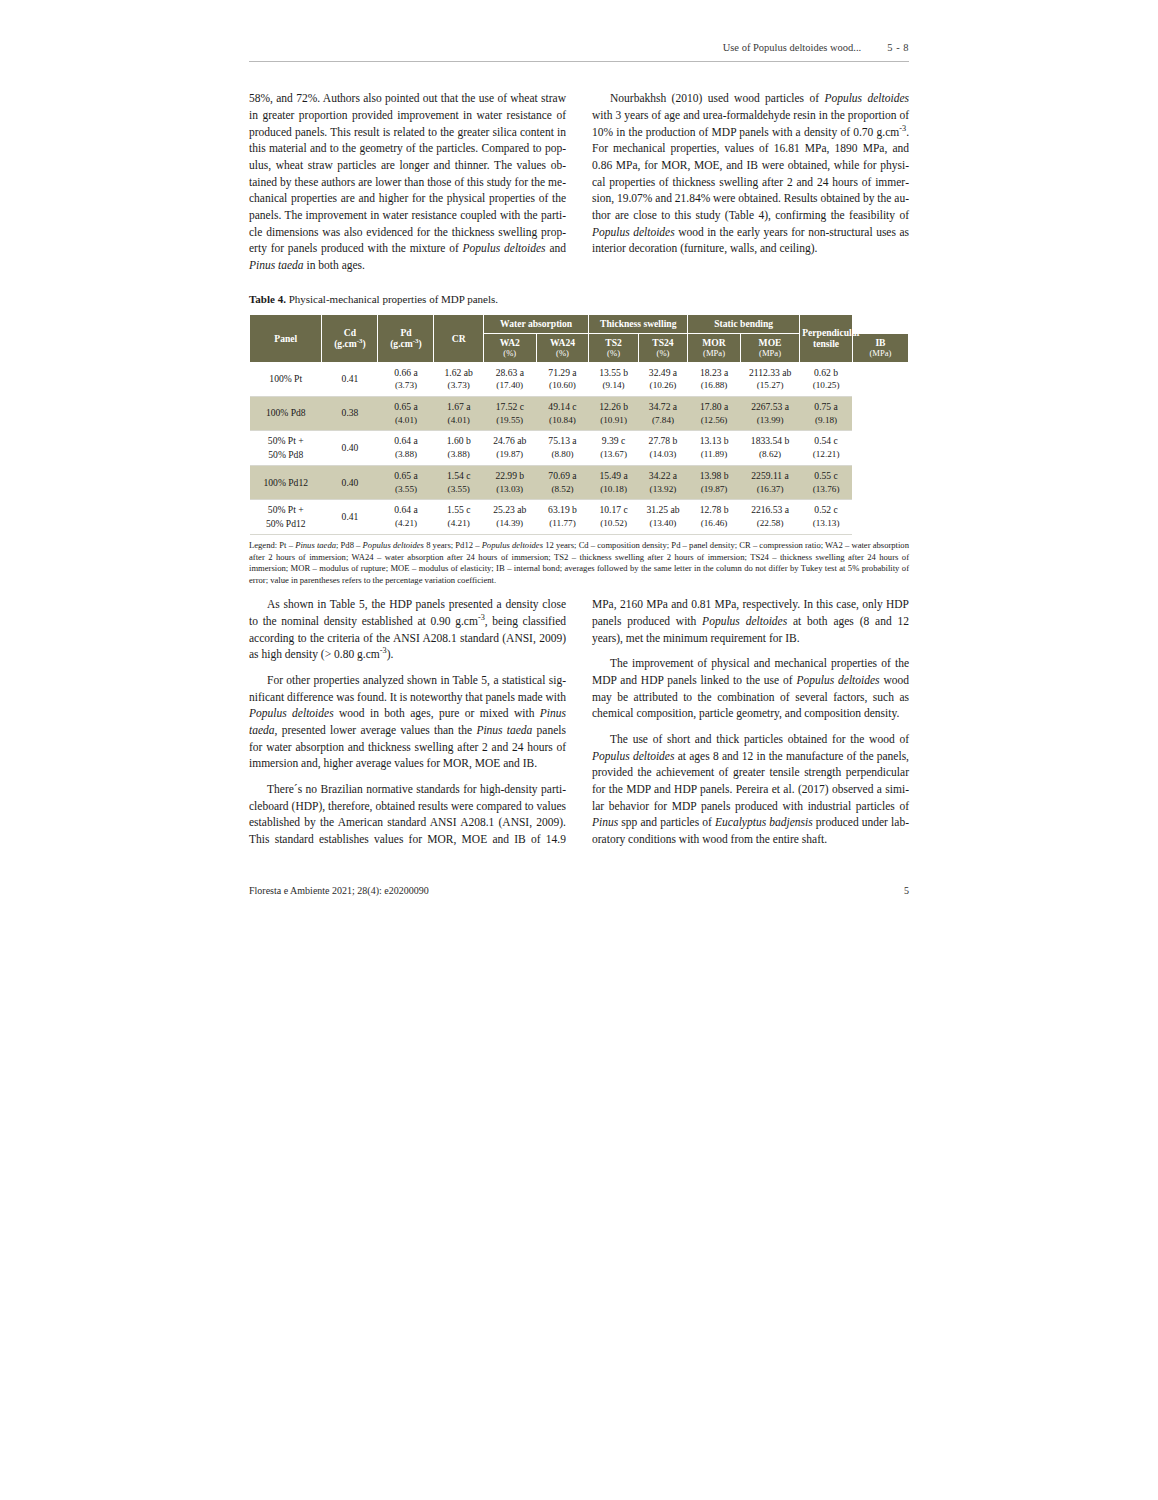Use of Populus deltoides wood...5 - 8
58%, and 72%. Authors also pointed out that the use of wheat straw in greater proportion provided improvement in water resistance of produced panels. This result is related to the greater silica content in this material and to the geometry of the particles. Compared to populus, wheat straw particles are longer and thinner. The values obtained by these authors are lower than those of this study for the mechanical properties are and higher for the physical properties of the panels. The improvement in water resistance coupled with the particle dimensions was also evidenced for the thickness swelling property for panels produced with the mixture of Populus deltoides and Pinus taeda in both ages.
Nourbakhsh (2010) used wood particles of Populus deltoides with 3 years of age and urea-formaldehyde resin in the proportion of 10% in the production of MDP panels with a density of 0.70 g.cm-3. For mechanical properties, values of 16.81 MPa, 1890 MPa, and 0.86 MPa, for MOR, MOE, and IB were obtained, while for physical properties of thickness swelling after 2 and 24 hours of immersion, 19.07% and 21.84% were obtained. Results obtained by the author are close to this study (Table 4), confirming the feasibility of Populus deltoides wood in the early years for non-structural uses as interior decoration (furniture, walls, and ceiling).
Table 4. Physical-mechanical properties of MDP panels.
| Panel | Cd (g.cm -3 ) | Pd (g.cm -3 ) | CR | Water absorption | Thickness swelling | Static bending | Perpendicular tensile |
| --- | --- | --- | --- | --- | --- | --- | --- |
| WA2 (%) | WA24 (%) | TS2 (%) | TS24 (%) | MOR (MPa) | MOE (MPa) | IB (MPa) |
| 100% Pt | 0.41 | 0.66 a (3.73) | 1.62 ab (3.73) | 28.63 a (17.40) | 71.29 a (10.60) | 13.55 b (9.14) | 32.49 a (10.26) | 18.23 a (16.88) | 2112.33 ab (15.27) | 0.62 b (10.25) |
| 100% Pd8 | 0.38 | 0.65 a (4.01) | 1.67 a (4.01) | 17.52 c (19.55) | 49.14 c (10.84) | 12.26 b (10.91) | 34.72 a (7.84) | 17.80 a (12.56) | 2267.53 a (13.99) | 0.75 a (9.18) |
| 50% Pt + 50% Pd8 | 0.40 | 0.64 a (3.88) | 1.60 b (3.88) | 24.76 ab (19.87) | 75.13 a (8.80) | 9.39 c (13.67) | 27.78 b (14.03) | 13.13 b (11.89) | 1833.54 b (8.62) | 0.54 c (12.21) |
| 100% Pd12 | 0.40 | 0.65 a (3.55) | 1.54 c (3.55) | 22.99 b (13.03) | 70.69 a (8.52) | 15.49 a (10.18) | 34.22 a (13.92) | 13.98 b (19.87) | 2259.11 a (16.37) | 0.55 c (13.76) |
| 50% Pt + 50% Pd12 | 0.41 | 0.64 a (4.21) | 1.55 c (4.21) | 25.23 ab (14.39) | 63.19 b (11.77) | 10.17 c (10.52) | 31.25 ab (13.40) | 12.78 b (16.46) | 2216.53 a (22.58) | 0.52 c (13.13) |
Legend: Pt – Pinus taeda; Pd8 – Populus deltoides 8 years; Pd12 – Populus deltoides 12 years; Cd – composition density; Pd – panel density; CR – compression ratio; WA2 – water absorption after 2 hours of immersion; WA24 – water absorption after 24 hours of immersion; TS2 – thickness swelling after 2 hours of immersion; TS24 – thickness swelling after 24 hours of immersion; MOR – modulus of rupture; MOE – modulus of elasticity; IB – internal bond; averages followed by the same letter in the column do not differ by Tukey test at 5% probability of error; value in parentheses refers to the percentage variation coefficient.
As shown in Table 5, the HDP panels presented a density close to the nominal density established at 0.90 g.cm-3, being classified according to the criteria of the ANSI A208.1 standard (ANSI, 2009) as high density (> 0.80 g.cm-3).
For other properties analyzed shown in Table 5, a statistical significant difference was found. It is noteworthy that panels made with Populus deltoides wood in both ages, pure or mixed with Pinus taeda, presented lower average values than the Pinus taeda panels for water absorption and thickness swelling after 2 and 24 hours of immersion and, higher average values for MOR, MOE and IB.
There´s no Brazilian normative standards for high-density particleboard (HDP), therefore, obtained results were compared to values established by the American standard ANSI A208.1 (ANSI, 2009). This standard establishes values for MOR, MOE and IB of 14.9 MPa, 2160 MPa and 0.81 MPa, respectively. In this case, only HDP panels produced with Populus deltoides at both ages (8 and 12 years), met the minimum requirement for IB.
The improvement of physical and mechanical properties of the MDP and HDP panels linked to the use of Populus deltoides wood may be attributed to the combination of several factors, such as chemical composition, particle geometry, and composition density.
The use of short and thick particles obtained for the wood of Populus deltoides at ages 8 and 12 in the manufacture of the panels, provided the achievement of greater tensile strength perpendicular for the MDP and HDP panels. Pereira et al. (2017) observed a similar behavior for MDP panels produced with industrial particles of Pinus spp and particles of Eucalyptus badjensis produced under laboratory conditions with wood from the entire shaft.
Floresta e Ambiente 2021; 28(4): e20200090
5